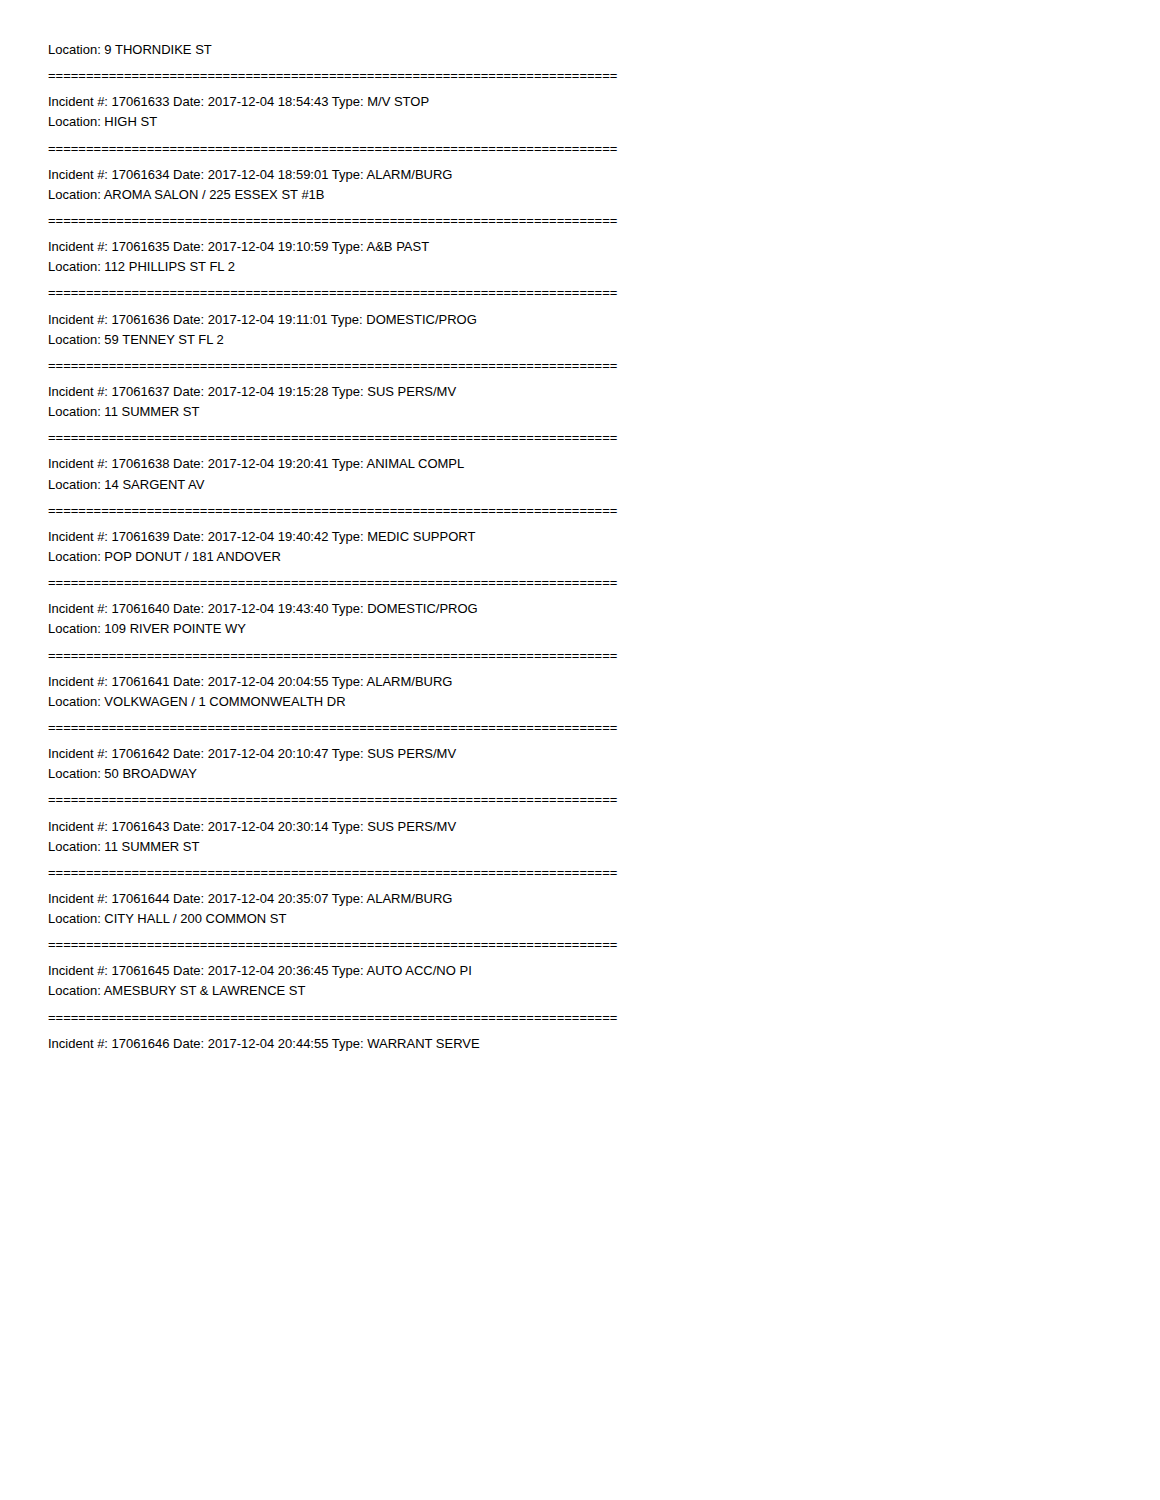Location: 9 THORNDIKE ST
===========================================================================
Incident #: 17061633 Date: 2017-12-04 18:54:43 Type: M/V STOP
Location: HIGH ST
===========================================================================
Incident #: 17061634 Date: 2017-12-04 18:59:01 Type: ALARM/BURG
Location: AROMA SALON / 225 ESSEX ST #1B
===========================================================================
Incident #: 17061635 Date: 2017-12-04 19:10:59 Type: A&B PAST
Location: 112 PHILLIPS ST FL 2
===========================================================================
Incident #: 17061636 Date: 2017-12-04 19:11:01 Type: DOMESTIC/PROG
Location: 59 TENNEY ST FL 2
===========================================================================
Incident #: 17061637 Date: 2017-12-04 19:15:28 Type: SUS PERS/MV
Location: 11 SUMMER ST
===========================================================================
Incident #: 17061638 Date: 2017-12-04 19:20:41 Type: ANIMAL COMPL
Location: 14 SARGENT AV
===========================================================================
Incident #: 17061639 Date: 2017-12-04 19:40:42 Type: MEDIC SUPPORT
Location: POP DONUT / 181 ANDOVER
===========================================================================
Incident #: 17061640 Date: 2017-12-04 19:43:40 Type: DOMESTIC/PROG
Location: 109 RIVER POINTE WY
===========================================================================
Incident #: 17061641 Date: 2017-12-04 20:04:55 Type: ALARM/BURG
Location: VOLKWAGEN / 1 COMMONWEALTH DR
===========================================================================
Incident #: 17061642 Date: 2017-12-04 20:10:47 Type: SUS PERS/MV
Location: 50 BROADWAY
===========================================================================
Incident #: 17061643 Date: 2017-12-04 20:30:14 Type: SUS PERS/MV
Location: 11 SUMMER ST
===========================================================================
Incident #: 17061644 Date: 2017-12-04 20:35:07 Type: ALARM/BURG
Location: CITY HALL / 200 COMMON ST
===========================================================================
Incident #: 17061645 Date: 2017-12-04 20:36:45 Type: AUTO ACC/NO PI
Location: AMESBURY ST & LAWRENCE ST
===========================================================================
Incident #: 17061646 Date: 2017-12-04 20:44:55 Type: WARRANT SERVE